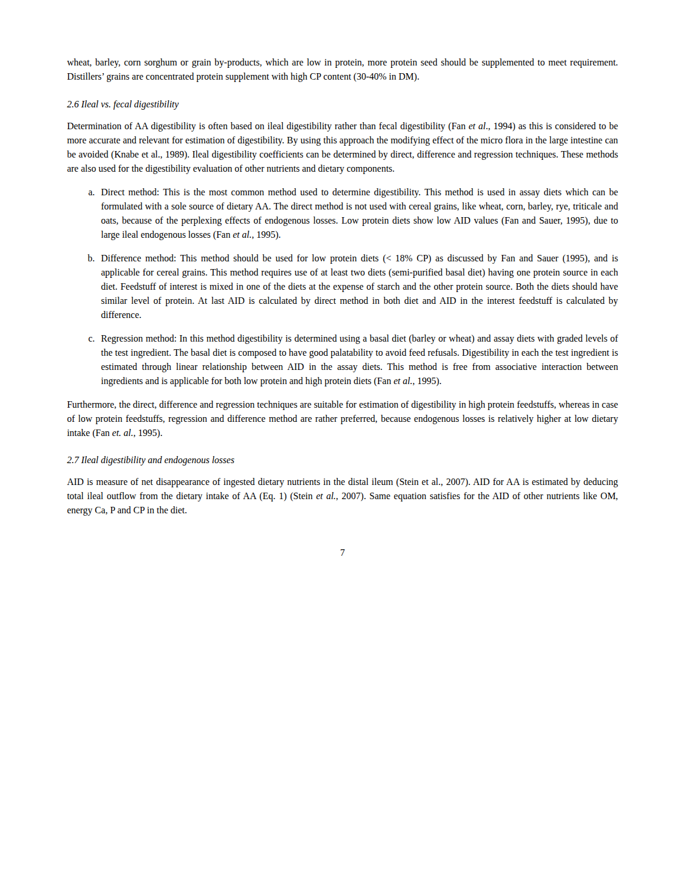wheat, barley, corn sorghum or grain by-products, which are low in protein, more protein seed should be supplemented to meet requirement. Distillers’ grains are concentrated protein supplement with high CP content (30-40% in DM).
2.6 Ileal vs. fecal digestibility
Determination of AA digestibility is often based on ileal digestibility rather than fecal digestibility (Fan et al., 1994) as this is considered to be more accurate and relevant for estimation of digestibility. By using this approach the modifying effect of the micro flora in the large intestine can be avoided (Knabe et al., 1989). Ileal digestibility coefficients can be determined by direct, difference and regression techniques. These methods are also used for the digestibility evaluation of other nutrients and dietary components.
Direct method: This is the most common method used to determine digestibility. This method is used in assay diets which can be formulated with a sole source of dietary AA. The direct method is not used with cereal grains, like wheat, corn, barley, rye, triticale and oats, because of the perplexing effects of endogenous losses. Low protein diets show low AID values (Fan and Sauer, 1995), due to large ileal endogenous losses (Fan et al., 1995).
Difference method: This method should be used for low protein diets (< 18% CP) as discussed by Fan and Sauer (1995), and is applicable for cereal grains. This method requires use of at least two diets (semi-purified basal diet) having one protein source in each diet. Feedstuff of interest is mixed in one of the diets at the expense of starch and the other protein source. Both the diets should have similar level of protein. At last AID is calculated by direct method in both diet and AID in the interest feedstuff is calculated by difference.
Regression method: In this method digestibility is determined using a basal diet (barley or wheat) and assay diets with graded levels of the test ingredient. The basal diet is composed to have good palatability to avoid feed refusals. Digestibility in each the test ingredient is estimated through linear relationship between AID in the assay diets. This method is free from associative interaction between ingredients and is applicable for both low protein and high protein diets (Fan et al., 1995).
Furthermore, the direct, difference and regression techniques are suitable for estimation of digestibility in high protein feedstuffs, whereas in case of low protein feedstuffs, regression and difference method are rather preferred, because endogenous losses is relatively higher at low dietary intake (Fan et. al., 1995).
2.7 Ileal digestibility and endogenous losses
AID is measure of net disappearance of ingested dietary nutrients in the distal ileum (Stein et al., 2007). AID for AA is estimated by deducing total ileal outflow from the dietary intake of AA (Eq. 1) (Stein et al., 2007). Same equation satisfies for the AID of other nutrients like OM, energy Ca, P and CP in the diet.
7